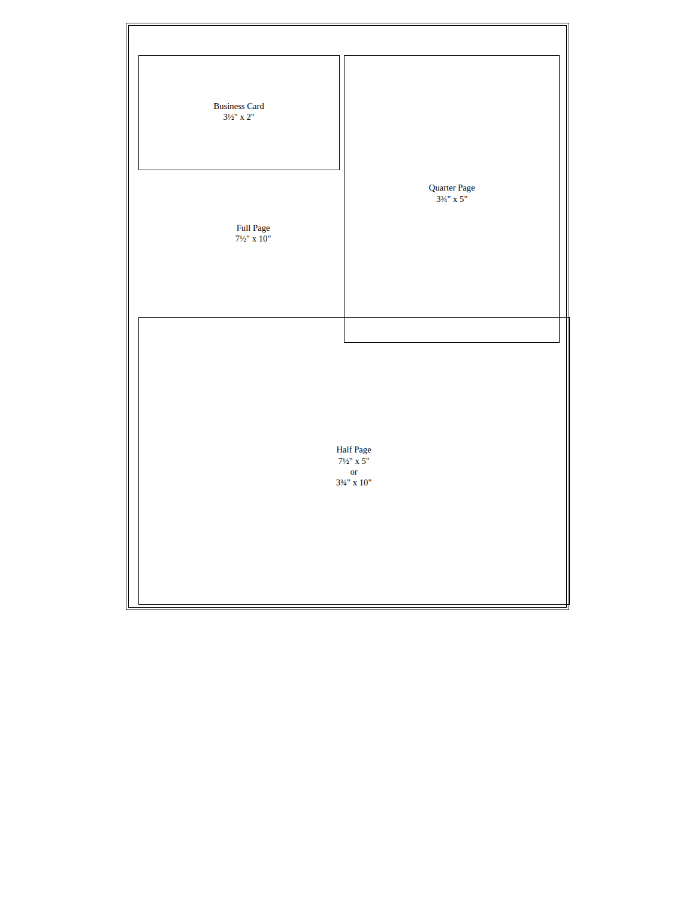Full Page
7½" x 10"
Business Card
3½" x 2"
Quarter Page
3¾" x 5"
Half Page
7½" x 5"
or
3¾" x 10"